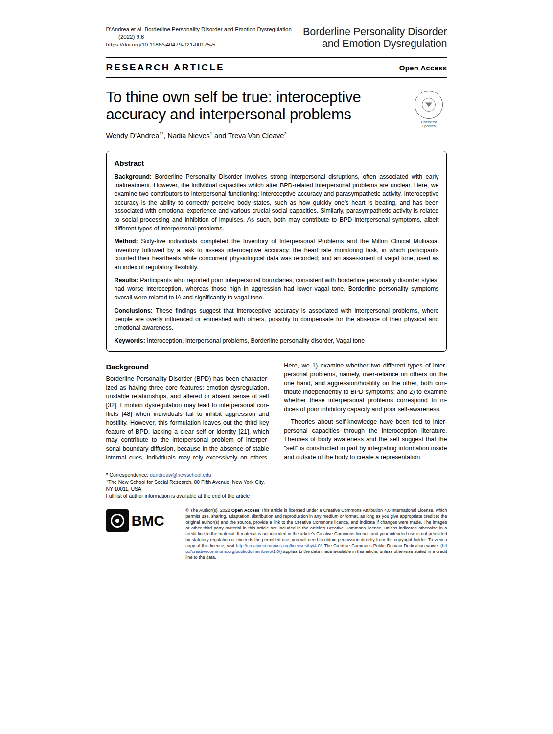D'Andrea et al. Borderline Personality Disorder and Emotion Dysregulation
(2022) 9:6
https://doi.org/10.1186/s40479-021-00175-5
Borderline Personality Disorder and Emotion Dysregulation
Research Article Open Access
To thine own self be true: interoceptive accuracy and interpersonal problems
Check for
updates
Wendy D'Andrea1*, Nadia Nieves1 and Treva Van Cleave2
Abstract
Background: Borderline Personality Disorder involves strong interpersonal disruptions, often associated with early maltreatment. However, the individual capacities which alter BPD-related interpersonal problems are unclear. Here, we examine two contributors to interpersonal functioning: interoceptive accuracy and parasympathetic activity. Interoceptive accuracy is the ability to correctly perceive body states, such as how quickly one's heart is beating, and has been associated with emotional experience and various crucial social capacities. Similarly, parasympathetic activity is related to social processing and inhibition of impulses. As such, both may contribute to BPD interpersonal symptoms, albeit different types of interpersonal problems.
Method: Sixty-five individuals completed the Inventory of Interpersonal Problems and the Millon Clinical Multiaxial Inventory followed by a task to assess interoceptive accuracy, the heart rate monitoring task, in which participants counted their heartbeats while concurrent physiological data was recorded; and an assessment of vagal tone, used as an index of regulatory flexibility.
Results: Participants who reported poor interpersonal boundaries, consistent with borderline personality disorder styles, had worse interoception, whereas those high in aggression had lower vagal tone. Borderline personality symptoms overall were related to IA and significantly to vagal tone.
Conclusions: These findings suggest that interoceptive accuracy is associated with interpersonal problems, where people are overly influenced or enmeshed with others, possibly to compensate for the absence of their physical and emotional awareness.
Keywords: Interoception, Interpersonal problems, Borderline personality disorder, Vagal tone
Background
Borderline Personality Disorder (BPD) has been characterized as having three core features: emotion dysregulation, unstable relationships, and altered or absent sense of self [32]. Emotion dysregulation may lead to interpersonal conflicts [48] when individuals fail to inhibit aggression and hostility. However, this formulation leaves out the third key feature of BPD, lacking a clear self or identity [21], which may contribute to the interpersonal problem of interpersonal boundary diffusion, because in the absence of stable internal cues, individuals may rely excessively on others. Here, we 1) examine whether two different types of interpersonal problems, namely, over-reliance on others on the one hand, and aggression/hostility on the other, both contribute independently to BPD symptoms; and 2) to examine whether these interpersonal problems correspond to indices of poor inhibitory capacity and poor self-awareness.
Theories about self-knowledge have been tied to interpersonal capacities through the interoception literature. Theories of body awareness and the self suggest that the "self" is constructed in part by integrating information inside and outside of the body to create a representation
* Correspondence: dandreaw@newschool.edu
1The New School for Social Research, 80 Fifth Avenue, New York City, NY 10011, USA
Full list of author information is available at the end of the article
BMC
© The Author(s). 2022 Open Access This article is licensed under a Creative Commons Attribution 4.0 International License, which permits use, sharing, adaptation, distribution and reproduction in any medium or format, as long as you give appropriate credit to the original author(s) and the source, provide a link to the Creative Commons licence, and indicate if changes were made. The images or other third party material in this article are included in the article's Creative Commons licence, unless indicated otherwise in a credit line to the material. If material is not included in the article's Creative Commons licence and your intended use is not permitted by statutory regulation or exceeds the permitted use, you will need to obtain permission directly from the copyright holder. To view a copy of this licence, visit http://creativecommons.org/licenses/by/4.0/. The Creative Commons Public Domain Dedication waiver (http://creativecommons.org/publicdomain/zero/1.0/) applies to the data made available in this article, unless otherwise stated in a credit line to the data.